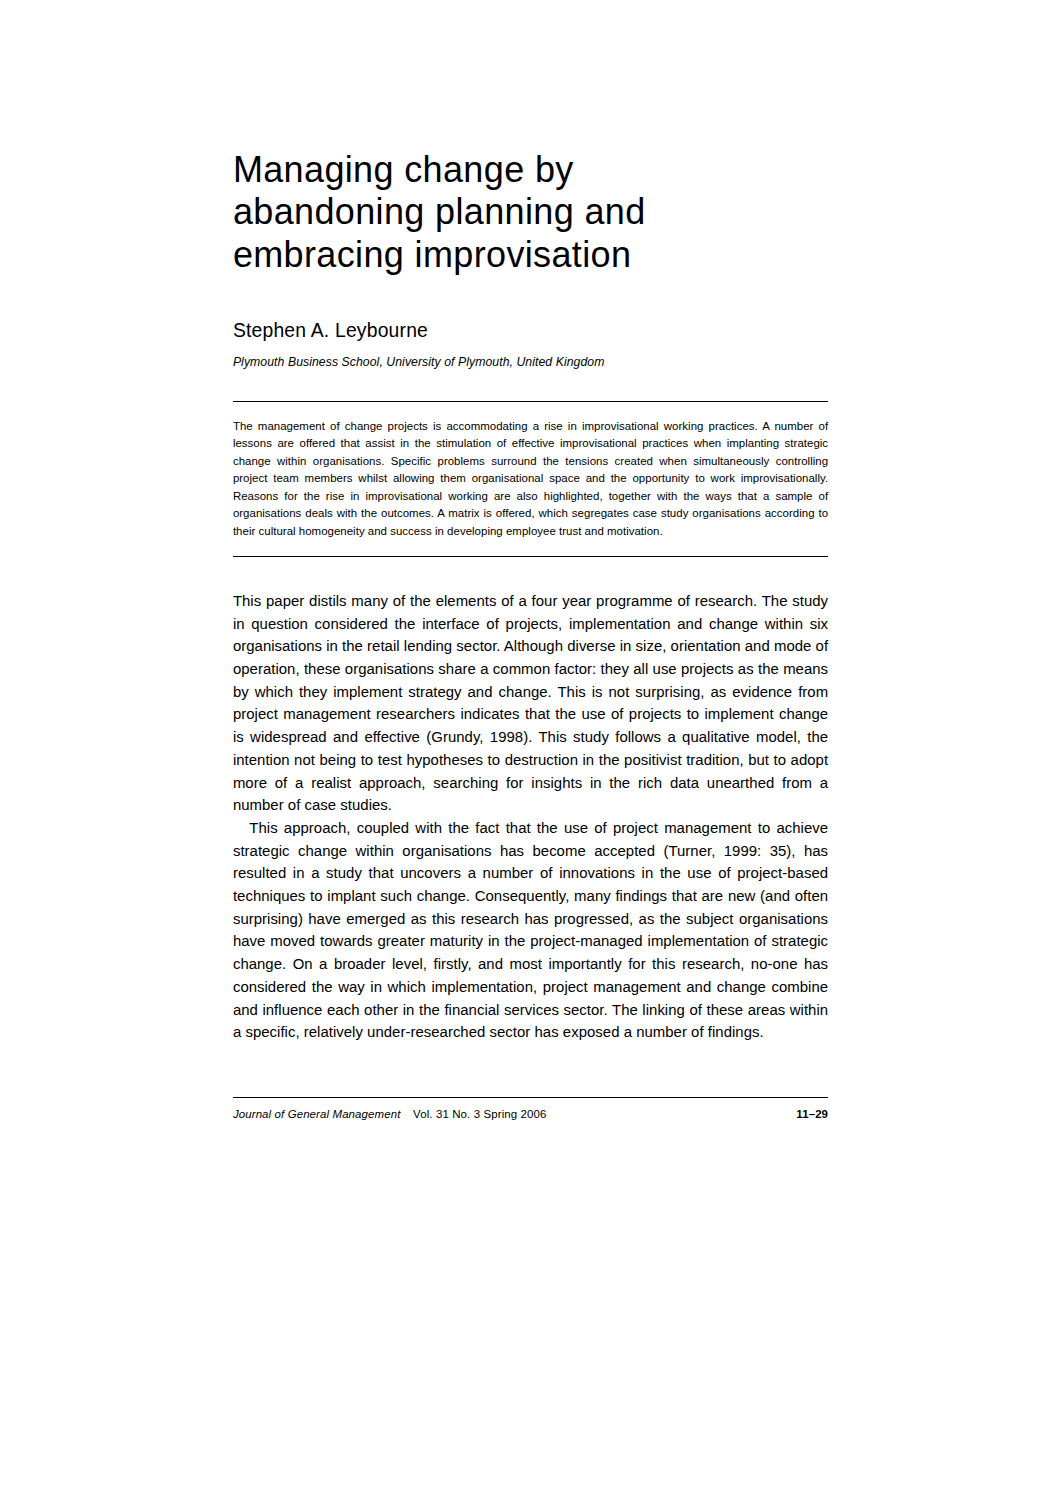Managing change by
abandoning planning and
embracing improvisation
Stephen A. Leybourne
Plymouth Business School, University of Plymouth, United Kingdom
The management of change projects is accommodating a rise in improvisational working practices. A number of lessons are offered that assist in the stimulation of effective improvisational practices when implanting strategic change within organisations. Specific problems surround the tensions created when simultaneously controlling project team members whilst allowing them organisational space and the opportunity to work improvisationally. Reasons for the rise in improvisational working are also highlighted, together with the ways that a sample of organisations deals with the outcomes. A matrix is offered, which segregates case study organisations according to their cultural homogeneity and success in developing employee trust and motivation.
This paper distils many of the elements of a four year programme of research. The study in question considered the interface of projects, implementation and change within six organisations in the retail lending sector. Although diverse in size, orientation and mode of operation, these organisations share a common factor: they all use projects as the means by which they implement strategy and change. This is not surprising, as evidence from project management researchers indicates that the use of projects to implement change is widespread and effective (Grundy, 1998). This study follows a qualitative model, the intention not being to test hypotheses to destruction in the positivist tradition, but to adopt more of a realist approach, searching for insights in the rich data unearthed from a number of case studies.
This approach, coupled with the fact that the use of project management to achieve strategic change within organisations has become accepted (Turner, 1999: 35), has resulted in a study that uncovers a number of innovations in the use of project-based techniques to implant such change. Consequently, many findings that are new (and often surprising) have emerged as this research has progressed, as the subject organisations have moved towards greater maturity in the project-managed implementation of strategic change. On a broader level, firstly, and most importantly for this research, no-one has considered the way in which implementation, project management and change combine and influence each other in the financial services sector. The linking of these areas within a specific, relatively under-researched sector has exposed a number of findings.
Journal of General Management Vol. 31 No. 3 Spring 2006
11–29